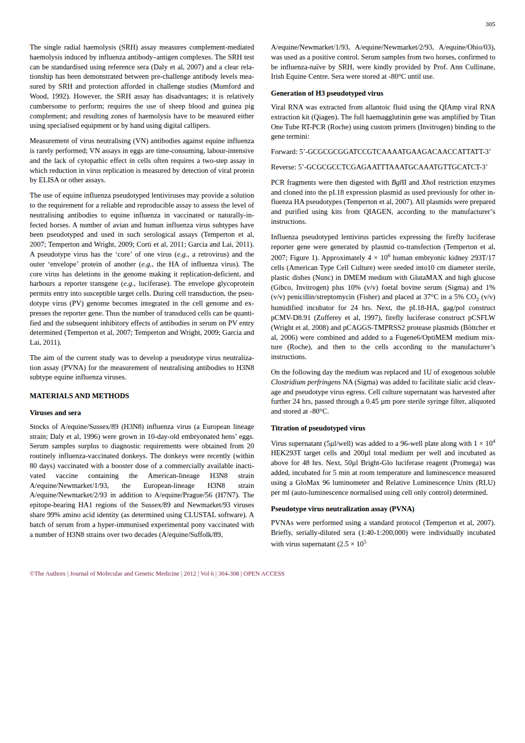305
The single radial haemolysis (SRH) assay measures complement-mediated haemolysis induced by influenza antibody–antigen complexes. The SRH test can be standardised using reference sera (Daly et al, 2007) and a clear relationship has been demonstrated between pre-challenge antibody levels measured by SRH and protection afforded in challenge studies (Mumford and Wood, 1992). However, the SRH assay has disadvantages; it is relatively cumbersome to perform; requires the use of sheep blood and guinea pig complement; and resulting zones of haemolysis have to be measured either using specialised equipment or by hand using digital callipers.
Measurement of virus neutralising (VN) antibodies against equine influenza is rarely performed; VN assays in eggs are time-consuming, labour-intensive and the lack of cytopathic effect in cells often requires a two-step assay in which reduction in virus replication is measured by detection of viral protein by ELISA or other assays.
The use of equine influenza pseudotyped lentiviruses may provide a solution to the requirement for a reliable and reproducible assay to assess the level of neutralising antibodies to equine influenza in vaccinated or naturally-infected horses. A number of avian and human influenza virus subtypes have been pseudotyped and used in such serological assays (Temperton et al, 2007; Temperton and Wright, 2009; Corti et al, 2011; Garcia and Lai, 2011). A pseudotype virus has the ‘core’ of one virus (e.g., a retrovirus) and the outer ‘envelope’ protein of another (e.g., the HA of influenza virus). The core virus has deletions in the genome making it replication-deficient, and harbours a reporter transgene (e.g., luciferase). The envelope glycoprotein permits entry into susceptible target cells. During cell transduction, the pseudotype virus (PV) genome becomes integrated in the cell genome and expresses the reporter gene. Thus the number of transduced cells can be quantified and the subsequent inhibitory effects of antibodies in serum on PV entry determined (Temperton et al, 2007; Temperton and Wright, 2009; Garcia and Lai, 2011).
The aim of the current study was to develop a pseudotype virus neutralization assay (PVNA) for the measurement of neutralising antibodies to H3N8 subtype equine influenza viruses.
Materials and Methods
Viruses and sera
Stocks of A/equine/Sussex/89 (H3N8) influenza virus (a European lineage strain; Daly et al, 1996) were grown in 10-day-old embryonated hens’ eggs. Serum samples surplus to diagnostic requirements were obtained from 20 routinely influenza-vaccinated donkeys. The donkeys were recently (within 80 days) vaccinated with a booster dose of a commercially available inactivated vaccine containing the American-lineage H3N8 strain A/equine/Newmarket/1/93, the European-lineage H3N8 strain A/equine/Newmarket/2/93 in addition to A/equine/Prague/56 (H7N7). The epitope-bearing HA1 regions of the Sussex/89 and Newmarket/93 viruses share 99% amino acid identity (as determined using CLUSTAL software). A batch of serum from a hyper-immunised experimental pony vaccinated with a number of H3N8 strains over two decades (A/equine/Suffolk/89,
A/equine/Newmarket/1/93, A/equine/Newmarket/2/93, A/equine/Ohio/03), was used as a positive control. Serum samples from two horses, confirmed to be influenza-naïve by SRH, were kindly provided by Prof. Ann Cullinane, Irish Equine Centre. Sera were stored at -80°C until use.
Generation of H3 pseudotyped virus
Viral RNA was extracted from allantoic fluid using the QIAmp viral RNA extraction kit (Qiagen). The full haemagglutinin gene was amplified by Titan One Tube RT-PCR (Roche) using custom primers (Invitrogen) binding to the gene termini:
Forward: 5’-GCGCGCGGATCCGTCAAAATGAAGACAACCATTATT-3’
Reverse: 5’-GCGCGCCTCGAGAATTTAAATGCAAATGTTGCATCT-3’
PCR fragments were then digested with Bgl II and Xho I restriction enzymes and cloned into the pI.18 expression plasmid as used previously for other influenza HA pseudotypes (Temperton et al, 2007). All plasmids were prepared and purified using kits from QIAGEN, according to the manufacturer’s instructions.
Influenza pseudotyped lentivirus particles expressing the firefly luciferase reporter gene were generated by plasmid co-transfection (Temperton et al, 2007; Figure 1). Approximately 4 × 106 human embryonic kidney 293T/17 cells (American Type Cell Culture) were seeded into10 cm diameter sterile, plastic dishes (Nunc) in DMEM medium with GlutaMAX and high glucose (Gibco, Invitrogen) plus 10% (v/v) foetal bovine serum (Sigma) and 1% (v/v) penicillin/streptomycin (Fisher) and placed at 37°C in a 5% CO2 (v/v) humidified incubator for 24 hrs. Next, the pI.18-HA, gag/pol construct pCMV-D8.91 (Zufferey et al, 1997), firefly luciferase construct pCSFLW (Wright et al, 2008) and pCAGGS-TMPRSS2 protease plasmids (Böttcher et al, 2006) were combined and added to a Fugene6/OptiMEM medium mixture (Roche), and then to the cells according to the manufacturer’s instructions.
On the following day the medium was replaced and 1U of exogenous soluble Clostridium perfringens NA (Sigma) was added to facilitate sialic acid cleavage and pseudotype virus egress. Cell culture supernatant was harvested after further 24 hrs, passed through a 0.45 µm pore sterile syringe filter, aliquoted and stored at -80°C.
Titration of pseudotyped virus
Virus supernatant (5µl/well) was added to a 96-well plate along with 1 × 104 HEK293T target cells and 200µl total medium per well and incubated as above for 48 hrs. Next, 50µl Bright-Glo luciferase reagent (Promega) was added, incubated for 5 min at room temperature and luminescence measured using a GloMax 96 luminometer and Relative Luminescence Units (RLU) per ml (auto-luminescence normalised using cell only control) determined.
Pseudotype virus neutralization assay (PVNA)
PVNAs were performed using a standard protocol (Temperton et al, 2007). Briefly, serially-diluted sera (1:40-1:200,000) were individually incubated with virus supernatant (2.5 × 105
©The Authors | Journal of Molecular and Genetic Medicine | 2012 | Vol 6 | 304-308 | OPEN ACCESS